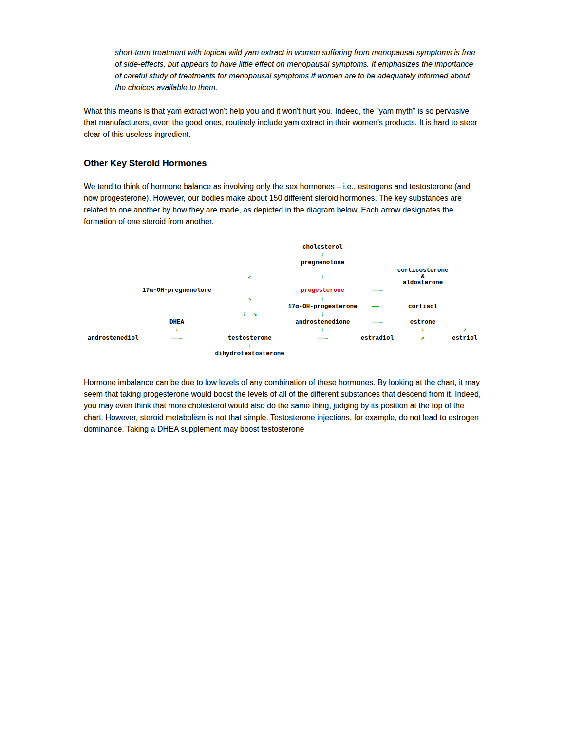short-term treatment with topical wild yam extract in women suffering from menopausal symptoms is free of side-effects, but appears to have little effect on menopausal symptoms. It emphasizes the importance of careful study of treatments for menopausal symptoms if women are to be adequately informed about the choices available to them.
What this means is that yam extract won't help you and it won't hurt you. Indeed, the "yam myth" is so pervasive that manufacturers, even the good ones, routinely include yam extract in their women's products. It is hard to steer clear of this useless ingredient.
Other Key Steroid Hormones
We tend to think of hormone balance as involving only the sex hormones – i.e., estrogens and testosterone (and now progesterone). However, our bodies make about 150 different steroid hormones. The key substances are related to one another by how they are made, as depicted in the diagram below. Each arrow designates the formation of one steroid from another.
| | | | cholesterol | | | |
| | | | ↓ | | | |
| | | | pregnenolone | | | |
| | | ↙ | ↓ | | corticosterone & aldosterone | |
| | 17α-OH-pregnenolone | | progesterone | ——→ | | |
| | | ↘ | ↓ | | | |
| | | | 17α-OH-progesterone | ——→ | cortisol | |
| | | ↓ ↘ | ↓ | | | |
| | DHEA | | androstenedione | ——→ | estrone | |
| | ↓ | | ↓ | | ↓ | ↗ |
| androstenediol | ——→ | testosterone | ——→ | estradiol | ↗ | estriol |
| | | ↓ | | | | |
| | | dihydrotestosterone | | | | |
Hormone imbalance can be due to low levels of any combination of these hormones. By looking at the chart, it may seem that taking progesterone would boost the levels of all of the different substances that descend from it. Indeed, you may even think that more cholesterol would also do the same thing, judging by its position at the top of the chart. However, steroid metabolism is not that simple. Testosterone injections, for example, do not lead to estrogen dominance. Taking a DHEA supplement may boost testosterone